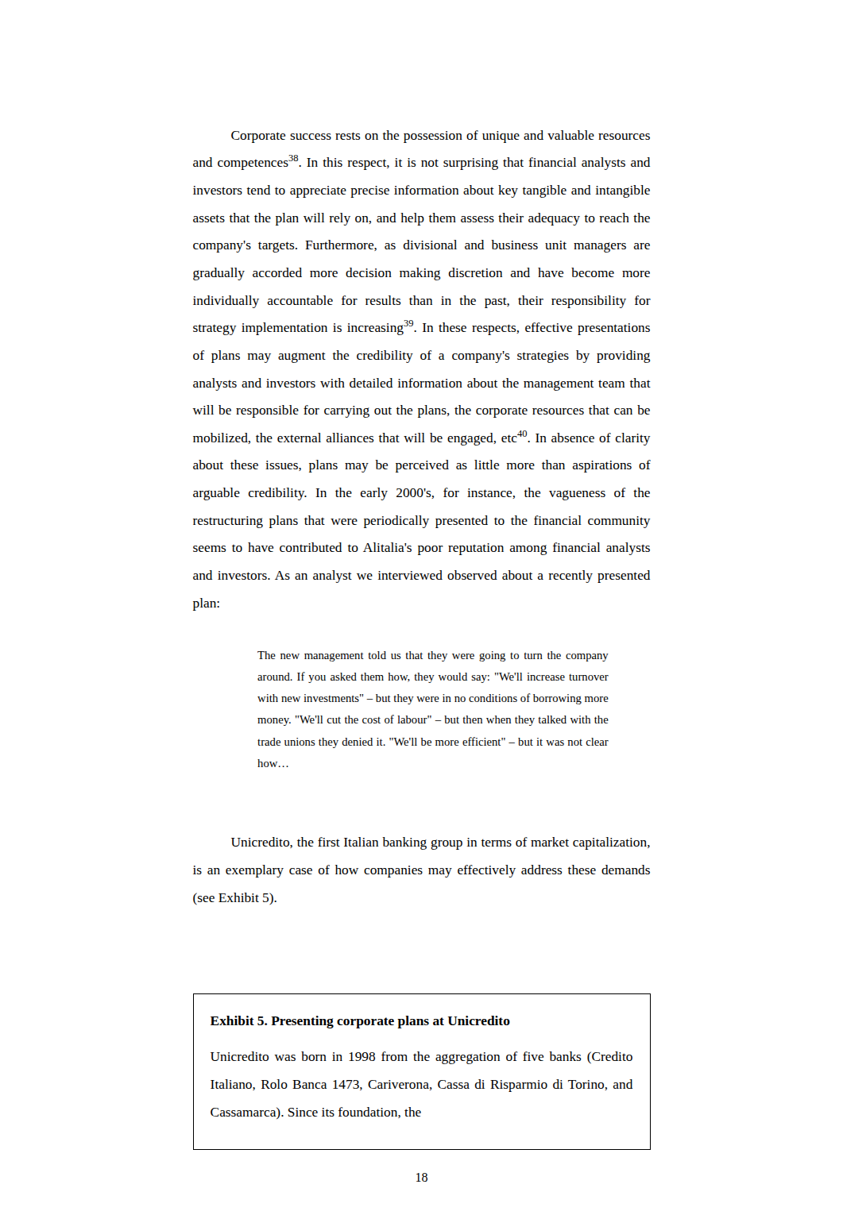Corporate success rests on the possession of unique and valuable resources and competences38. In this respect, it is not surprising that financial analysts and investors tend to appreciate precise information about key tangible and intangible assets that the plan will rely on, and help them assess their adequacy to reach the company's targets. Furthermore, as divisional and business unit managers are gradually accorded more decision making discretion and have become more individually accountable for results than in the past, their responsibility for strategy implementation is increasing39. In these respects, effective presentations of plans may augment the credibility of a company's strategies by providing analysts and investors with detailed information about the management team that will be responsible for carrying out the plans, the corporate resources that can be mobilized, the external alliances that will be engaged, etc40. In absence of clarity about these issues, plans may be perceived as little more than aspirations of arguable credibility. In the early 2000's, for instance, the vagueness of the restructuring plans that were periodically presented to the financial community seems to have contributed to Alitalia's poor reputation among financial analysts and investors. As an analyst we interviewed observed about a recently presented plan:
The new management told us that they were going to turn the company around. If you asked them how, they would say: "We'll increase turnover with new investments" – but they were in no conditions of borrowing more money. "We'll cut the cost of labour" – but then when they talked with the trade unions they denied it. "We'll be more efficient" – but it was not clear how…
Unicredito, the first Italian banking group in terms of market capitalization, is an exemplary case of how companies may effectively address these demands (see Exhibit 5).
Exhibit 5. Presenting corporate plans at Unicredito
Unicredito was born in 1998 from the aggregation of five banks (Credito Italiano, Rolo Banca 1473, Cariverona, Cassa di Risparmio di Torino, and Cassamarca). Since its foundation, the
18